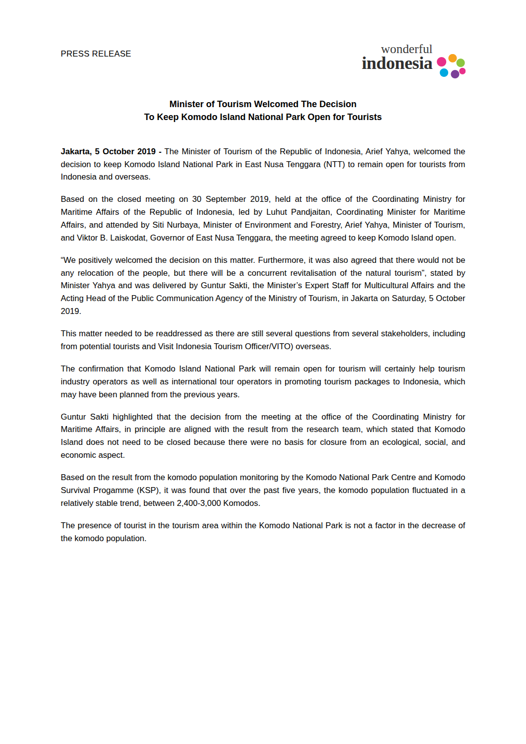PRESS RELEASE
wonderful indonesia
Minister of Tourism Welcomed The Decision
To Keep Komodo Island National Park Open for Tourists
Jakarta, 5 October 2019 - The Minister of Tourism of the Republic of Indonesia, Arief Yahya, welcomed the decision to keep Komodo Island National Park in East Nusa Tenggara (NTT) to remain open for tourists from Indonesia and overseas.
Based on the closed meeting on 30 September 2019, held at the office of the Coordinating Ministry for Maritime Affairs of the Republic of Indonesia, led by Luhut Pandjaitan, Coordinating Minister for Maritime Affairs, and attended by Siti Nurbaya, Minister of Environment and Forestry, Arief Yahya, Minister of Tourism, and Viktor B. Laiskodat, Governor of East Nusa Tenggara, the meeting agreed to keep Komodo Island open.
“We positively welcomed the decision on this matter. Furthermore, it was also agreed that there would not be any relocation of the people, but there will be a concurrent revitalisation of the natural tourism”, stated by Minister Yahya and was delivered by Guntur Sakti, the Minister’s Expert Staff for Multicultural Affairs and the Acting Head of the Public Communication Agency of the Ministry of Tourism, in Jakarta on Saturday, 5 October 2019.
This matter needed to be readdressed as there are still several questions from several stakeholders, including from potential tourists and Visit Indonesia Tourism Officer/VITO) overseas.
The confirmation that Komodo Island National Park will remain open for tourism will certainly help tourism industry operators as well as international tour operators in promoting tourism packages to Indonesia, which may have been planned from the previous years.
Guntur Sakti highlighted that the decision from the meeting at the office of the Coordinating Ministry for Maritime Affairs, in principle are aligned with the result from the research team, which stated that Komodo Island does not need to be closed because there were no basis for closure from an ecological, social, and economic aspect.
Based on the result from the komodo population monitoring by the Komodo National Park Centre and Komodo Survival Progamme (KSP), it was found that over the past five years, the komodo population fluctuated in a relatively stable trend, between 2,400-3,000 Komodos.
The presence of tourist in the tourism area within the Komodo National Park is not a factor in the decrease of the komodo population.